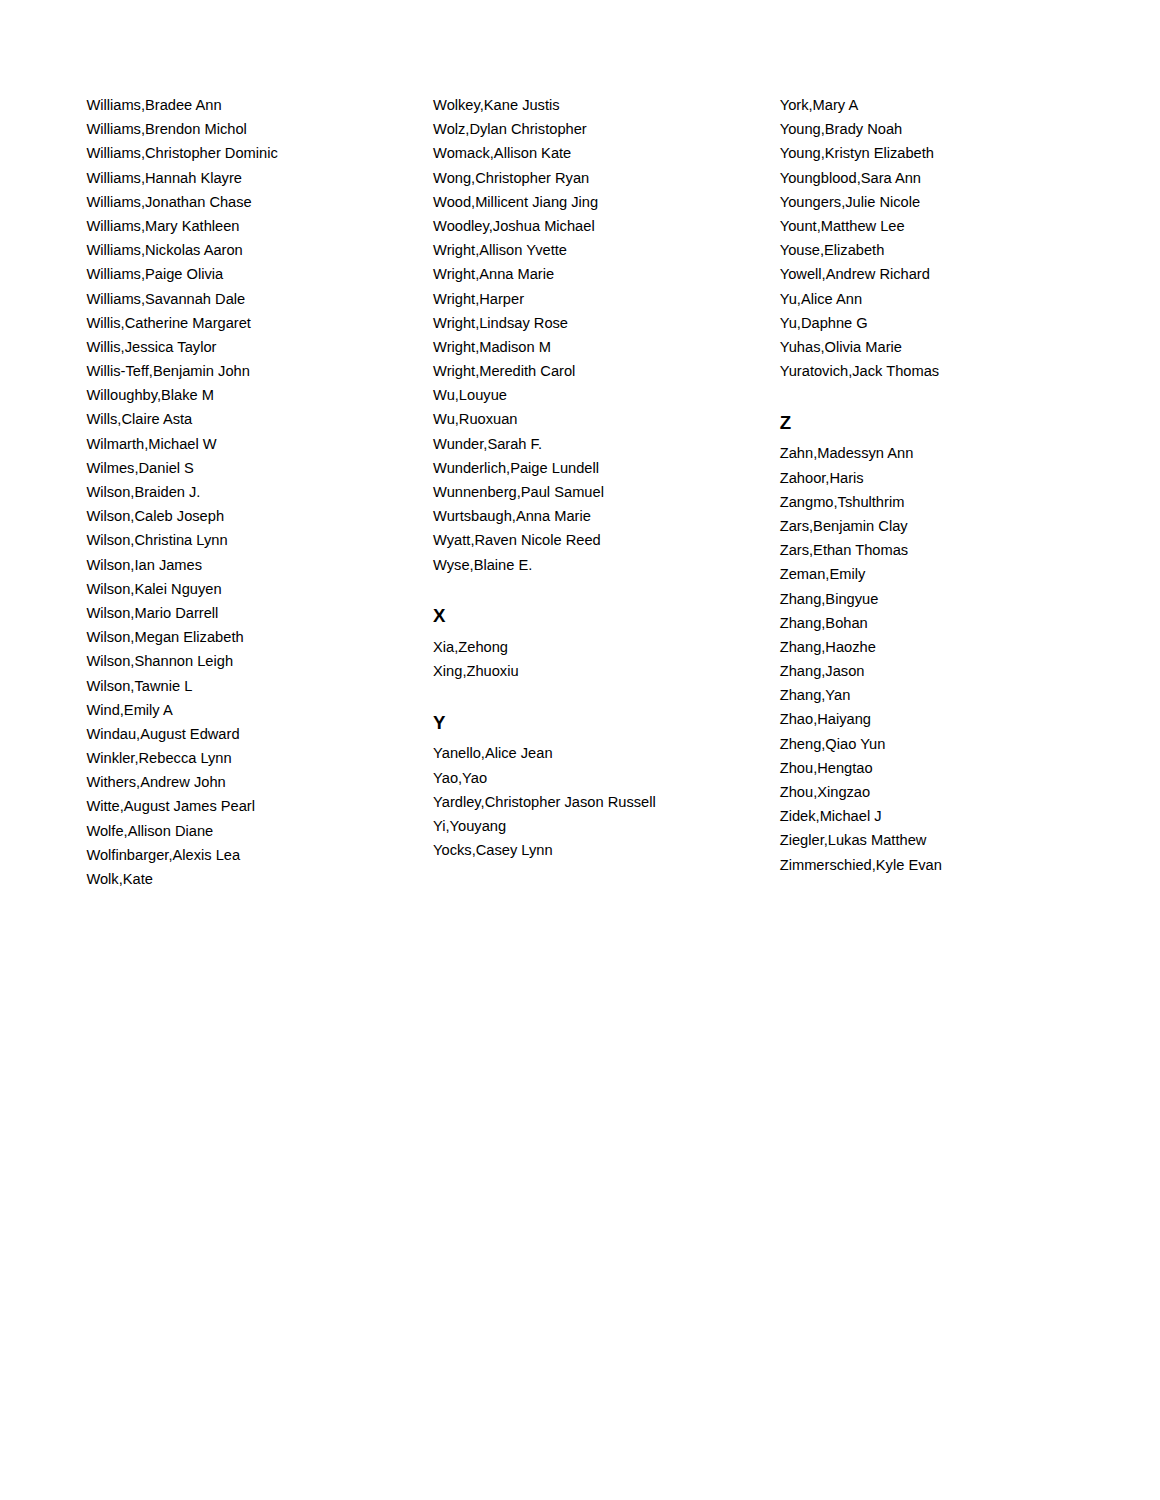Williams,Bradee Ann
Williams,Brendon Michol
Williams,Christopher Dominic
Williams,Hannah Klayre
Williams,Jonathan Chase
Williams,Mary Kathleen
Williams,Nickolas Aaron
Williams,Paige Olivia
Williams,Savannah Dale
Willis,Catherine Margaret
Willis,Jessica Taylor
Willis-Teff,Benjamin John
Willoughby,Blake M
Wills,Claire Asta
Wilmarth,Michael W
Wilmes,Daniel S
Wilson,Braiden J.
Wilson,Caleb Joseph
Wilson,Christina Lynn
Wilson,Ian James
Wilson,Kalei Nguyen
Wilson,Mario Darrell
Wilson,Megan Elizabeth
Wilson,Shannon Leigh
Wilson,Tawnie L
Wind,Emily A
Windau,August Edward
Winkler,Rebecca Lynn
Withers,Andrew John
Witte,August James Pearl
Wolfe,Allison Diane
Wolfinbarger,Alexis Lea
Wolk,Kate
Wolkey,Kane Justis
Wolz,Dylan Christopher
Womack,Allison Kate
Wong,Christopher Ryan
Wood,Millicent Jiang Jing
Woodley,Joshua Michael
Wright,Allison Yvette
Wright,Anna Marie
Wright,Harper
Wright,Lindsay Rose
Wright,Madison M
Wright,Meredith Carol
Wu,Louyue
Wu,Ruoxuan
Wunder,Sarah F.
Wunderlich,Paige Lundell
Wunnenberg,Paul Samuel
Wurtsbaugh,Anna Marie
Wyatt,Raven Nicole Reed
Wyse,Blaine E.
X
Xia,Zehong
Xing,Zhuoxiu
Y
Yanello,Alice Jean
Yao,Yao
Yardley,Christopher Jason Russell
Yi,Youyang
Yocks,Casey Lynn
York,Mary A
Young,Brady Noah
Young,Kristyn Elizabeth
Youngblood,Sara Ann
Youngers,Julie Nicole
Yount,Matthew Lee
Youse,Elizabeth
Yowell,Andrew Richard
Yu,Alice Ann
Yu,Daphne G
Yuhas,Olivia Marie
Yuratovich,Jack Thomas
Z
Zahn,Madessyn Ann
Zahoor,Haris
Zangmo,Tshulthrim
Zars,Benjamin Clay
Zars,Ethan Thomas
Zeman,Emily
Zhang,Bingyue
Zhang,Bohan
Zhang,Haozhe
Zhang,Jason
Zhang,Yan
Zhao,Haiyang
Zheng,Qiao Yun
Zhou,Hengtao
Zhou,Xingzao
Zidek,Michael J
Ziegler,Lukas Matthew
Zimmerschied,Kyle Evan